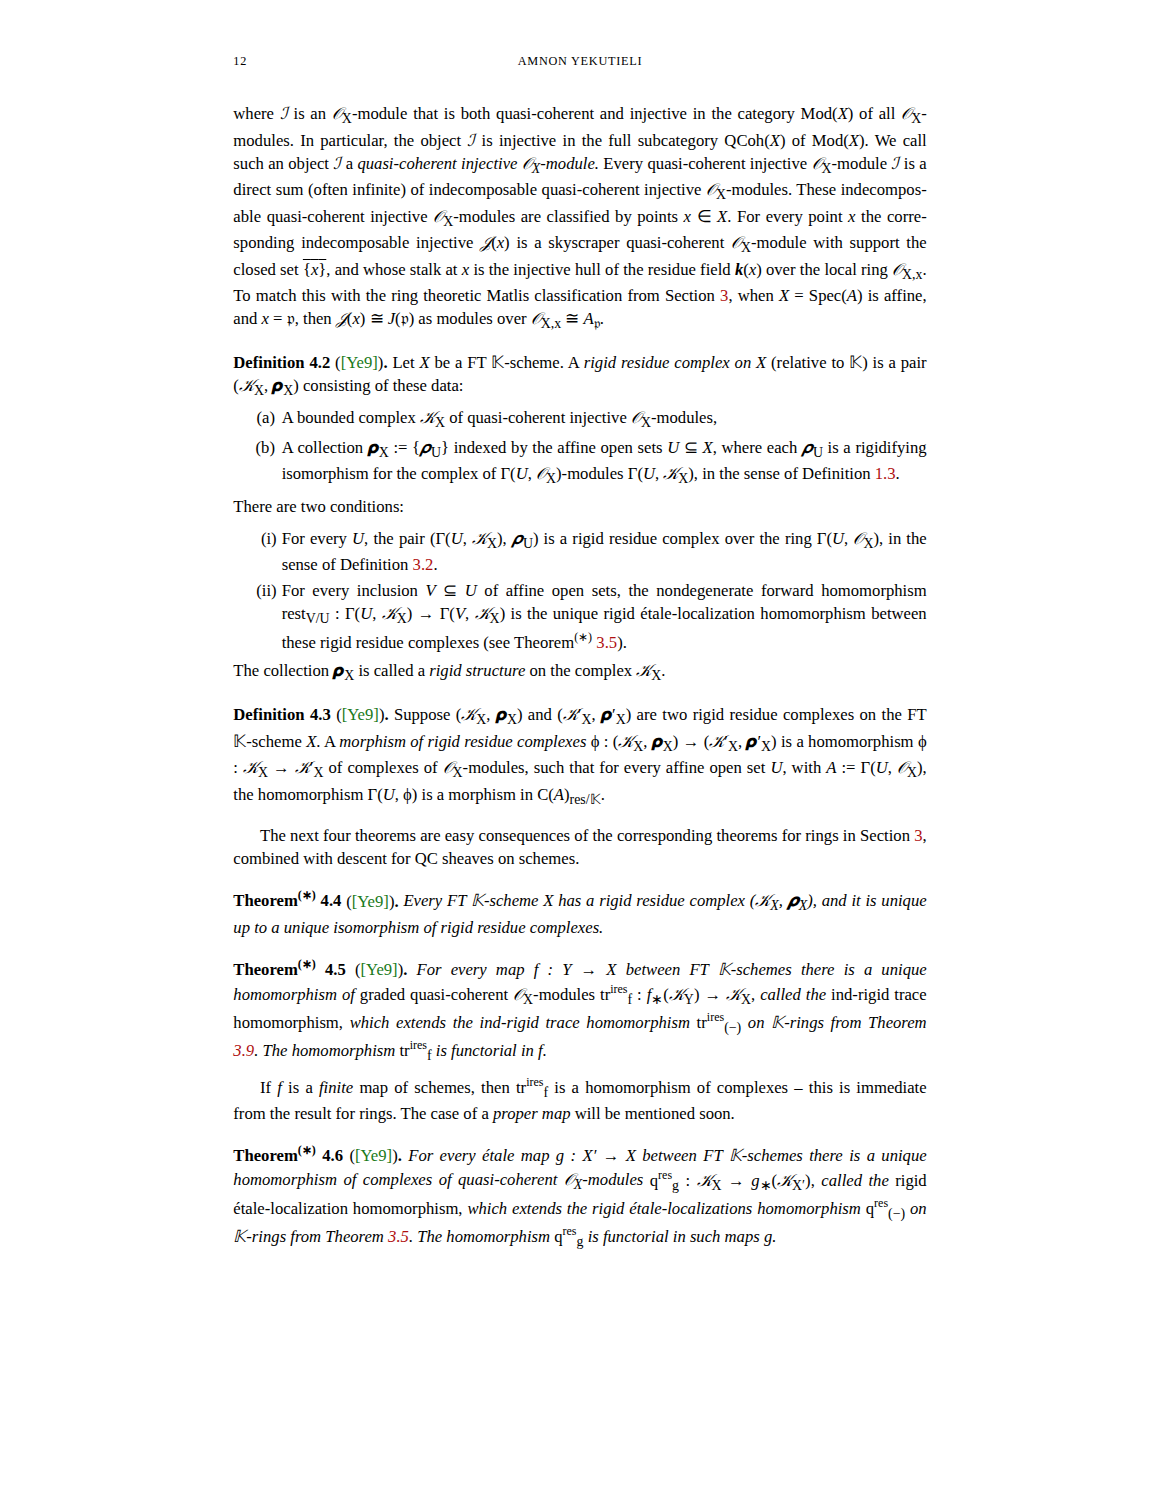12 AMNON YEKUTIELI
where ℐ is an 𝒪X-module that is both quasi-coherent and injective in the category Mod(X) of all 𝒪X-modules. In particular, the object ℐ is injective in the full subcategory QCoh(X) of Mod(X). We call such an object ℐ a quasi-coherent injective 𝒪X-module. Every quasi-coherent injective 𝒪X-module ℐ is a direct sum (often infinite) of indecomposable quasi-coherent injective 𝒪X-modules. These indecomposable quasi-coherent injective 𝒪X-modules are classified by points x ∈ X. For every point x the corresponding indecomposable injective 𝒥(x) is a skyscraper quasi-coherent 𝒪X-module with support the closed set {x}, and whose stalk at x is the injective hull of the residue field k(x) over the local ring 𝒪X,x. To match this with the ring theoretic Matlis classification from Section 3, when X = Spec(A) is affine, and x = 𝔭, then 𝒥(x) ≅ J(𝔭) as modules over 𝒪X,x ≅ A𝔭.
Definition 4.2 ([Ye9]). Let X be a FT 𝕂-scheme. A rigid residue complex on X (relative to 𝕂) is a pair (𝒦X, 𝝆X) consisting of these data:
(a) A bounded complex 𝒦X of quasi-coherent injective 𝒪X-modules,
(b) A collection 𝝆X := {𝝆U} indexed by the affine open sets U ⊆ X, where each 𝝆U is a rigidifying isomorphism for the complex of Γ(U, 𝒪X)-modules Γ(U, 𝒦X), in the sense of Definition 1.3.
There are two conditions:
(i) For every U, the pair (Γ(U, 𝒦X), 𝝆U) is a rigid residue complex over the ring Γ(U, 𝒪X), in the sense of Definition 3.2.
(ii) For every inclusion V ⊆ U of affine open sets, the nondegenerate forward homomorphism restV/U : Γ(U, 𝒦X) → Γ(V, 𝒦X) is the unique rigid étale-localization homomorphism between these rigid residue complexes (see Theorem(∗) 3.5).
The collection 𝝆X is called a rigid structure on the complex 𝒦X.
Definition 4.3 ([Ye9]). Suppose (𝒦X, 𝝆X) and (𝒦′X, 𝝆′X) are two rigid residue complexes on the FT 𝕂-scheme X. A morphism of rigid residue complexes ϕ : (𝒦X, 𝝆X) → (𝒦′X, 𝝆′X) is a homomorphism ϕ : 𝒦X → 𝒦′X of complexes of 𝒪X-modules, such that for every affine open set U, with A := Γ(U, 𝒪X), the homomorphism Γ(U, ϕ) is a morphism in C(A)res/𝕂.
The next four theorems are easy consequences of the corresponding theorems for rings in Section 3, combined with descent for QC sheaves on schemes.
Theorem(∗) 4.4 ([Ye9]). Every FT 𝕂-scheme X has a rigid residue complex (𝒦X, 𝝆X), and it is unique up to a unique isomorphism of rigid residue complexes.
Theorem(∗) 4.5 ([Ye9]). For every map f : Y → X between FT 𝕂-schemes there is a unique homomorphism of graded quasi-coherent 𝒪X-modules triresf : f∗(𝒦Y) → 𝒦X, called the ind-rigid trace homomorphism, which extends the ind-rigid trace homomorphism trires(−) on 𝕂-rings from Theorem 3.9. The homomorphism triresf is functorial in f.
If f is a finite map of schemes, then triresf is a homomorphism of complexes – this is immediate from the result for rings. The case of a proper map will be mentioned soon.
Theorem(∗) 4.6 ([Ye9]). For every étale map g : X′ → X between FT 𝕂-schemes there is a unique homomorphism of complexes of quasi-coherent 𝒪X-modules qresg : 𝒦X → g∗(𝒦X′), called the rigid étale-localization homomorphism, which extends the rigid étale-localizations homomorphism qres(−) on 𝕂-rings from Theorem 3.5. The homomorphism qresg is functorial in such maps g.